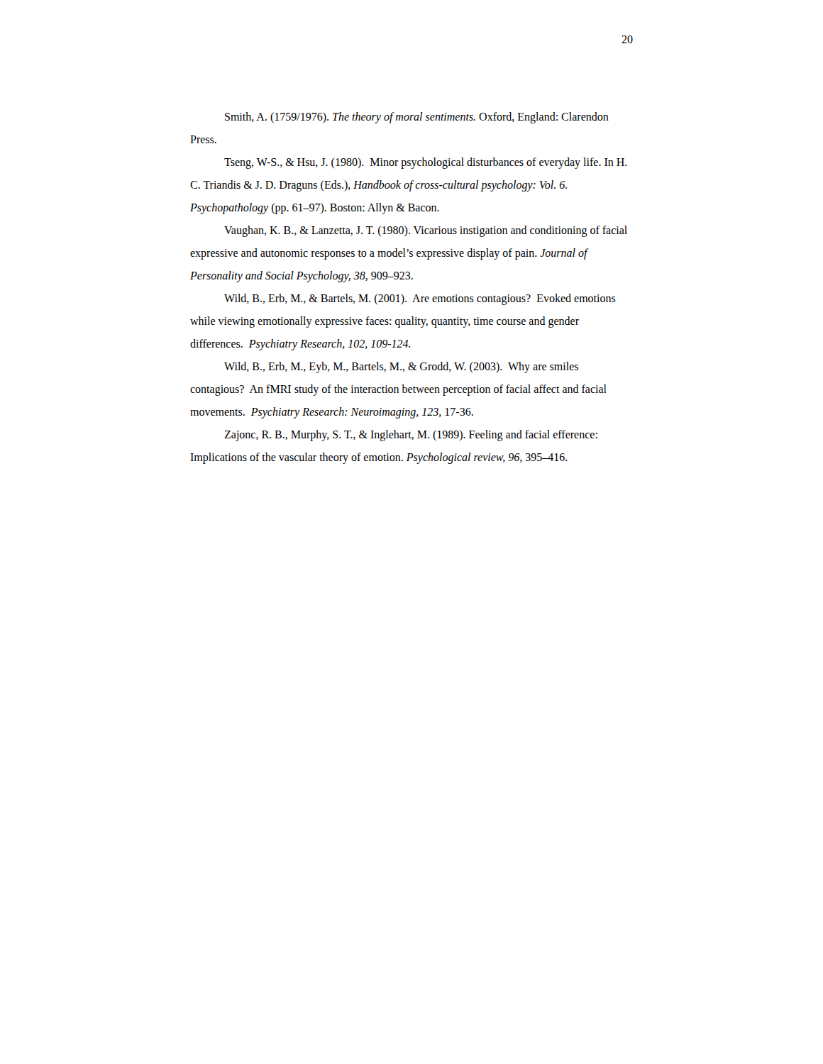20
Smith, A. (1759/1976). The theory of moral sentiments. Oxford, England: Clarendon Press.
Tseng, W-S., & Hsu, J. (1980). Minor psychological disturbances of everyday life. In H. C. Triandis & J. D. Draguns (Eds.), Handbook of cross-cultural psychology: Vol. 6. Psychopathology (pp. 61–97). Boston: Allyn & Bacon.
Vaughan, K. B., & Lanzetta, J. T. (1980). Vicarious instigation and conditioning of facial expressive and autonomic responses to a model’s expressive display of pain. Journal of Personality and Social Psychology, 38, 909–923.
Wild, B., Erb, M., & Bartels, M. (2001). Are emotions contagious? Evoked emotions while viewing emotionally expressive faces: quality, quantity, time course and gender differences. Psychiatry Research, 102, 109-124.
Wild, B., Erb, M., Eyb, M., Bartels, M., & Grodd, W. (2003). Why are smiles contagious? An fMRI study of the interaction between perception of facial affect and facial movements. Psychiatry Research: Neuroimaging, 123, 17-36.
Zajonc, R. B., Murphy, S. T., & Inglehart, M. (1989). Feeling and facial efference: Implications of the vascular theory of emotion. Psychological review, 96, 395–416.